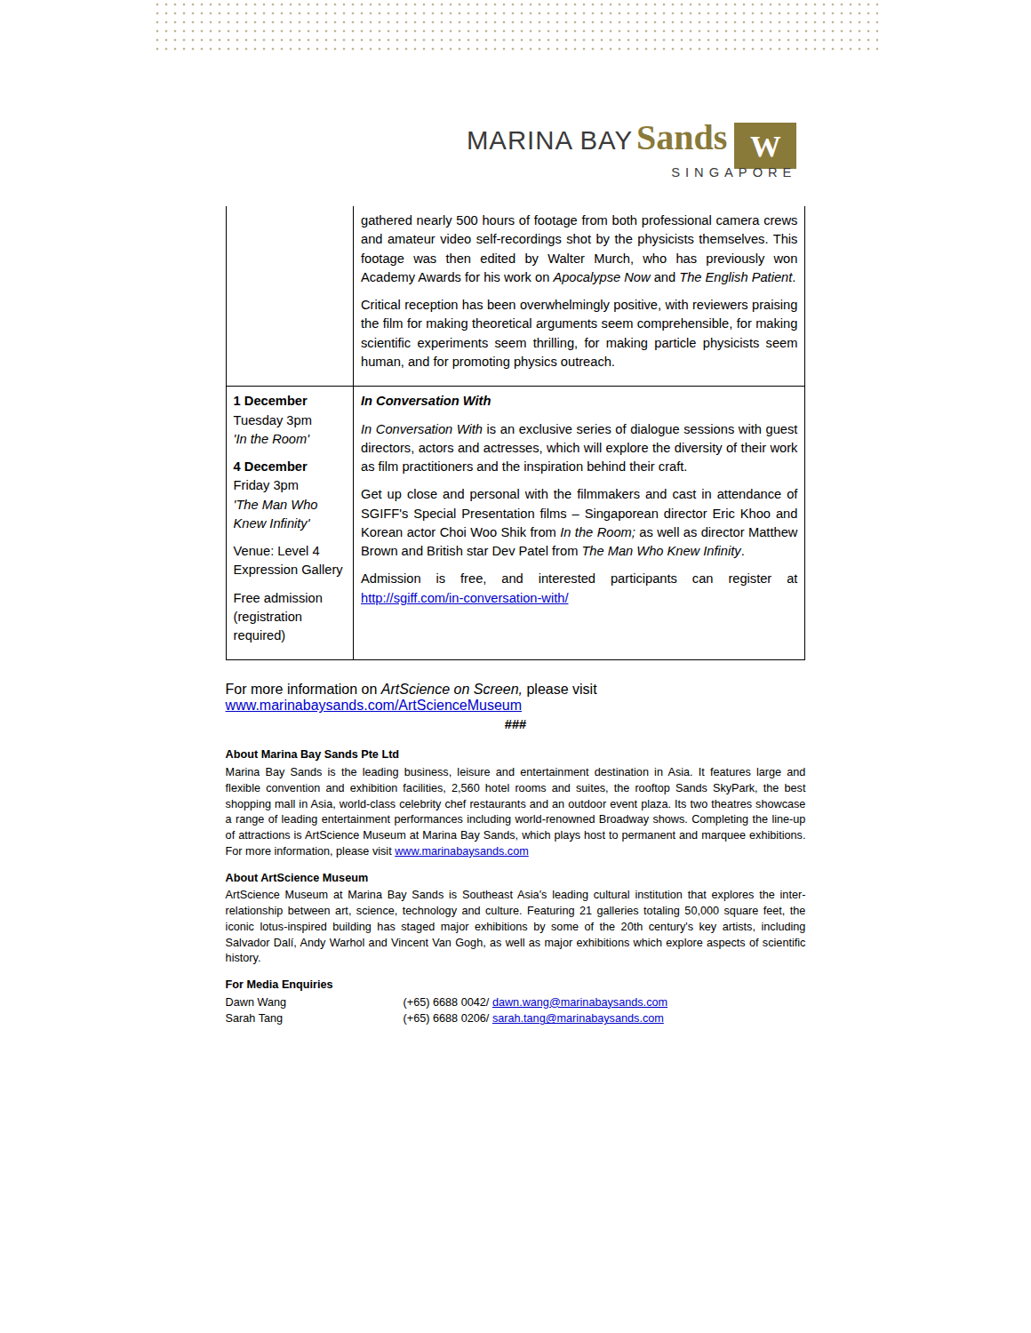MARINA BAY Sands W
SINGAPORE
| | gathered nearly 500 hours of footage from both professional camera crews and amateur video self-recordings shot by the physicists themselves. This footage was then edited by Walter Murch, who has previously won Academy Awards for his work on Apocalypse Now and The English Patient . Critical reception has been overwhelmingly positive, with reviewers praising the film for making theoretical arguments seem comprehensible, for making scientific experiments seem thrilling, for making particle physicists seem human, and for promoting physics outreach. |
| 1 December Tuesday 3pm 'In the Room' 4 December Friday 3pm 'The Man Who Knew Infinity' Venue: Level 4 Expression Gallery Free admission (registration required) | In Conversation With In Conversation With is an exclusive series of dialogue sessions with guest directors, actors and actresses, which will explore the diversity of their work as film practitioners and the inspiration behind their craft. Get up close and personal with the filmmakers and cast in attendance of SGIFF's Special Presentation films – Singaporean director Eric Khoo and Korean actor Choi Woo Shik from In the Room; as well as director Matthew Brown and British star Dev Patel from The Man Who Knew Infinity . Admission is free, and interested participants can register at http://sgiff.com/in-conversation-with/ |
For more information on ArtScience on Screen, please visit
www.marinabaysands.com/ArtScienceMuseum
###
About Marina Bay Sands Pte Ltd
Marina Bay Sands is the leading business, leisure and entertainment destination in Asia. It features large and flexible convention and exhibition facilities, 2,560 hotel rooms and suites, the rooftop Sands SkyPark, the best shopping mall in Asia, world-class celebrity chef restaurants and an outdoor event plaza. Its two theatres showcase a range of leading entertainment performances including world-renowned Broadway shows. Completing the line-up of attractions is ArtScience Museum at Marina Bay Sands, which plays host to permanent and marquee exhibitions. For more information, please visit www.marinabaysands.com
About ArtScience Museum
ArtScience Museum at Marina Bay Sands is Southeast Asia's leading cultural institution that explores the inter-relationship between art, science, technology and culture. Featuring 21 galleries totaling 50,000 square feet, the iconic lotus-inspired building has staged major exhibitions by some of the 20th century's key artists, including Salvador Dalí, Andy Warhol and Vincent Van Gogh, as well as major exhibitions which explore aspects of scientific history.
For Media Enquiries
| Dawn Wang | (+65) 6688 0042/ dawn.wang@marinabaysands.com |
| Sarah Tang | (+65) 6688 0206/ sarah.tang@marinabaysands.com |